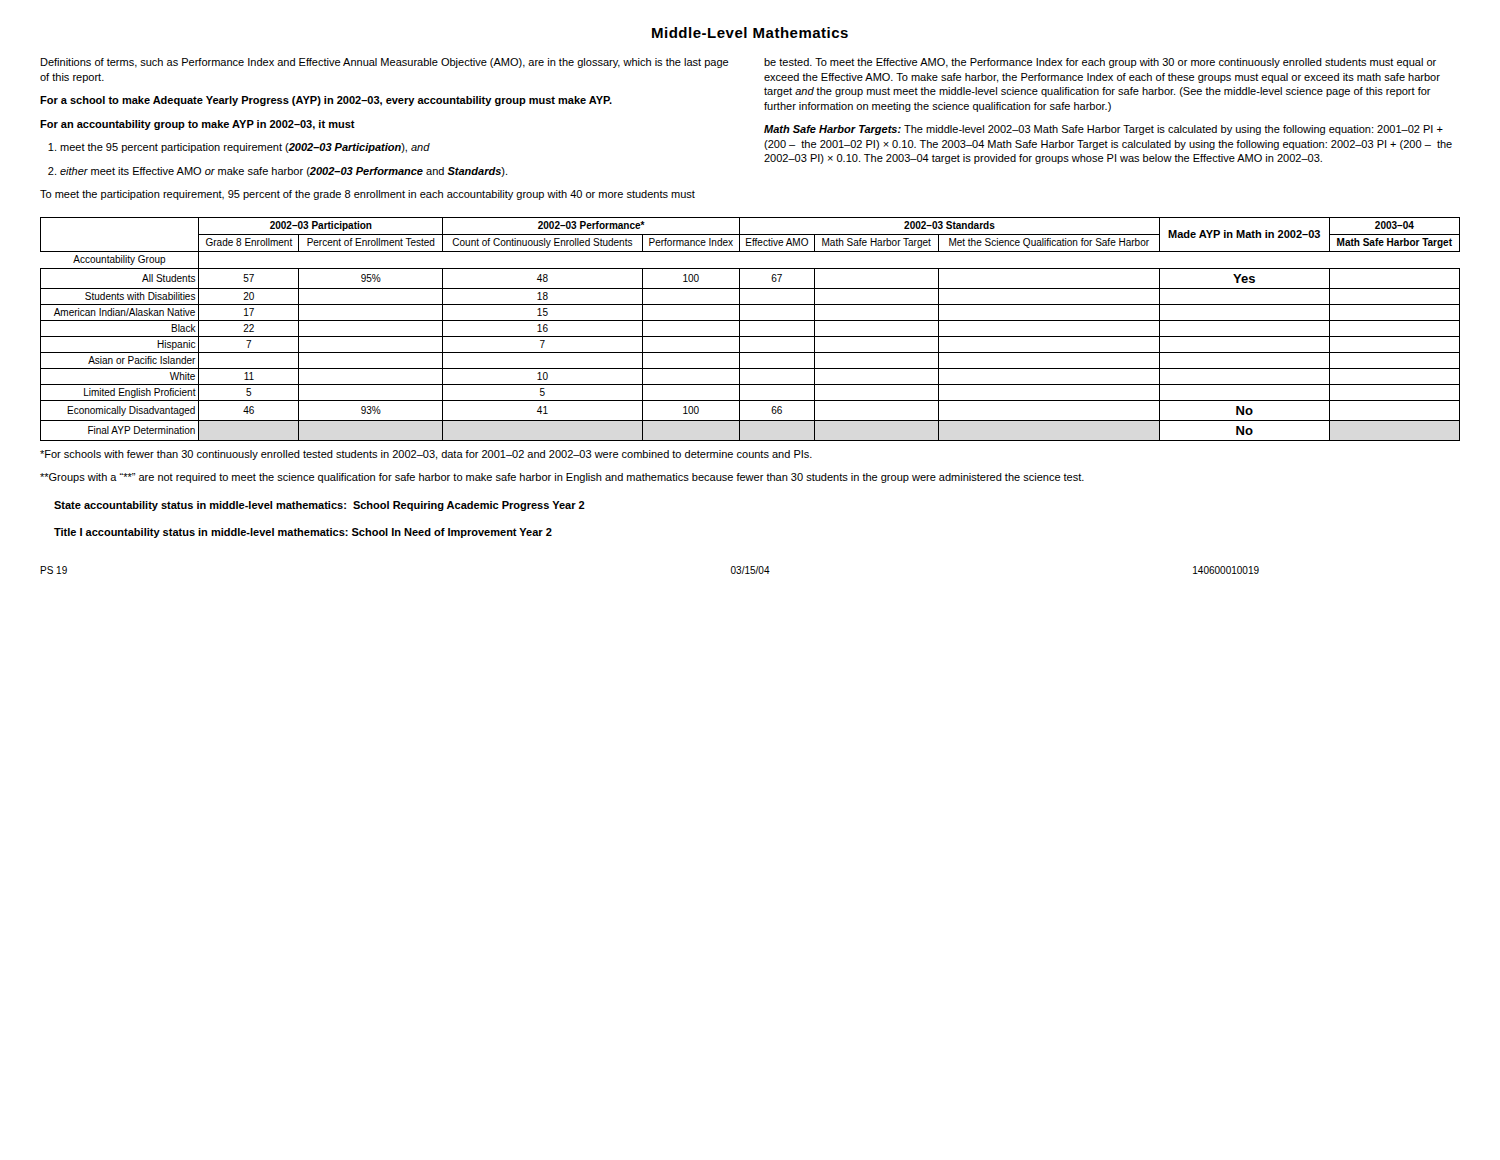Middle-Level Mathematics
Definitions of terms, such as Performance Index and Effective Annual Measurable Objective (AMO), are in the glossary, which is the last page of this report.
For a school to make Adequate Yearly Progress (AYP) in 2002–03, every accountability group must make AYP.
For an accountability group to make AYP in 2002–03, it must
meet the 95 percent participation requirement (2002–03 Participation), and
either meet its Effective AMO or make safe harbor (2002–03 Performance and Standards).
To meet the participation requirement, 95 percent of the grade 8 enrollment in each accountability group with 40 or more students must
be tested. To meet the Effective AMO, the Performance Index for each group with 30 or more continuously enrolled students must equal or exceed the Effective AMO. To make safe harbor, the Performance Index of each of these groups must equal or exceed its math safe harbor target and the group must meet the middle-level science qualification for safe harbor. (See the middle-level science page of this report for further information on meeting the science qualification for safe harbor.)
Math Safe Harbor Targets: The middle-level 2002–03 Math Safe Harbor Target is calculated by using the following equation: 2001–02 PI + (200 – the 2001–02 PI) × 0.10. The 2003–04 Math Safe Harbor Target is calculated by using the following equation: 2002–03 PI + (200 – the 2002–03 PI) × 0.10. The 2003–04 target is provided for groups whose PI was below the Effective AMO in 2002–03.
| | 2002–03 Participation | 2002–03 Performance* | 2002–03 Standards | Made AYP in Math in 2002–03 | 2003–04 |
| --- | --- | --- | --- | --- | --- |
| Grade 8 Enrollment | Percent of Enrollment Tested | Count of Continuously Enrolled Students | Performance Index | Effective AMO | Math Safe Harbor Target | Met the Science Qualification for Safe Harbor | Math Safe Harbor Target |
| Accountability Group | |
| All Students | 57 | 95% | 48 | 100 | 67 | | | Yes | |
| Students with Disabilities | 20 | | 18 | | | | | | |
| American Indian/Alaskan Native | 17 | | 15 | | | | | | |
| Black | 22 | | 16 | | | | | | |
| Hispanic | 7 | | 7 | | | | | | |
| Asian or Pacific Islander | | | | | | | | | |
| White | 11 | | 10 | | | | | | |
| Limited English Proficient | 5 | | 5 | | | | | | |
| Economically Disadvantaged | 46 | 93% | 41 | 100 | 66 | | | No | |
| Final AYP Determination | | | | | | | | No | |
*For schools with fewer than 30 continuously enrolled tested students in 2002–03, data for 2001–02 and 2002–03 were combined to determine counts and PIs.
**Groups with a “**” are not required to meet the science qualification for safe harbor to make safe harbor in English and mathematics because fewer than 30 students in the group were administered the science test.
State accountability status in middle-level mathematics: School Requiring Academic Progress Year 2
Title I accountability status in middle-level mathematics: School In Need of Improvement Year 2
PS 19
03/15/04
140600010019